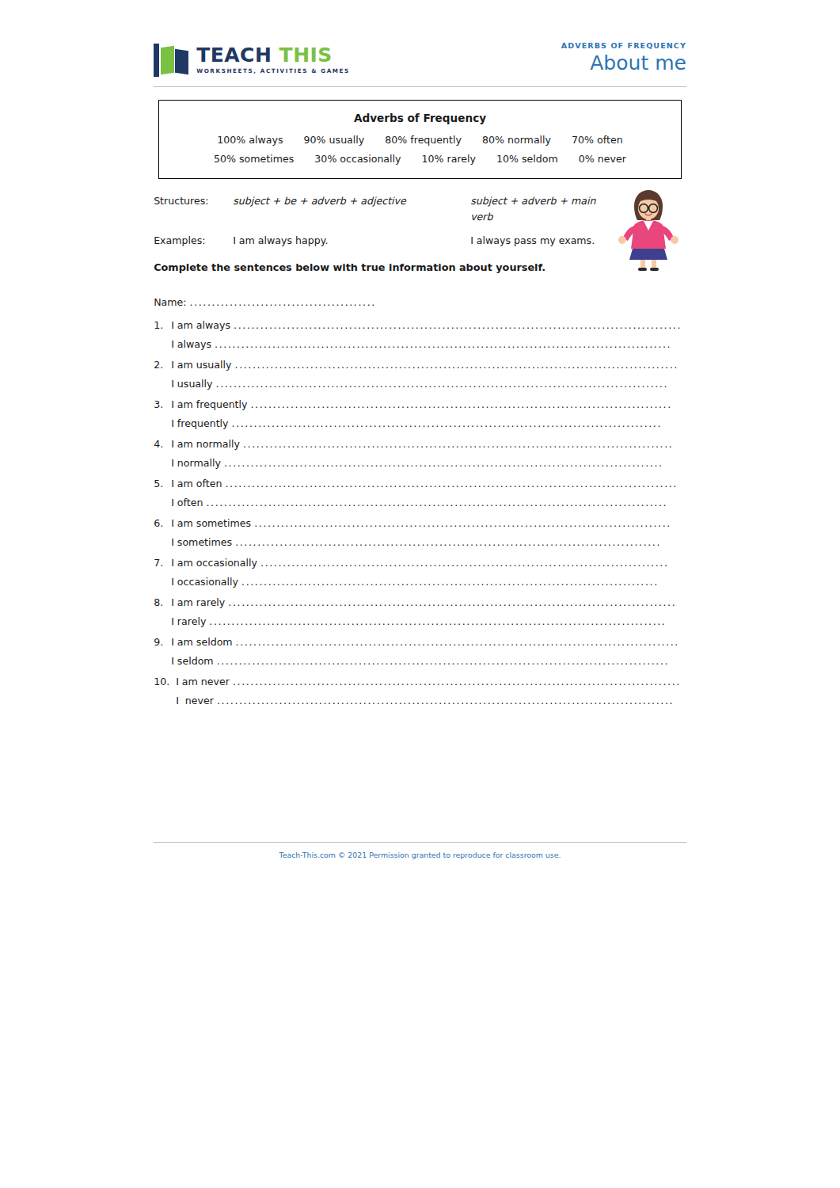TEACH THIS
WORKSHEETS, ACTIVITIES & GAMES
ADVERBS OF FREQUENCY
About me
Adverbs of Frequency
100% always 90% usually 80% frequently 80% normally 70% often
50% sometimes 30% occasionally 10% rarely 10% seldom 0% never
Structures: subject + be + adverb + adjective subject + adverb + main verb
Examples: I am always happy. I always pass my exams.
Complete the sentences below with true information about yourself.
Name: ..........................................
1. I am always.....................................................................................................
I always.......................................................................................................
2. I am usually....................................................................................................
I usually......................................................................................................
3. I am frequently...............................................................................................
I frequently.................................................................................................
4. I am normally.................................................................................................
I normally...................................................................................................
5. I am often......................................................................................................
I often........................................................................................................
6. I am sometimes..............................................................................................
I sometimes................................................................................................
7. I am occasionally............................................................................................
I occasionally..............................................................................................
8. I am rarely.....................................................................................................
I rarely.......................................................................................................
9. I am seldom....................................................................................................
I seldom......................................................................................................
10. I am never.....................................................................................................
I never.......................................................................................................
Teach-This.com © 2021 Permission granted to reproduce for classroom use.